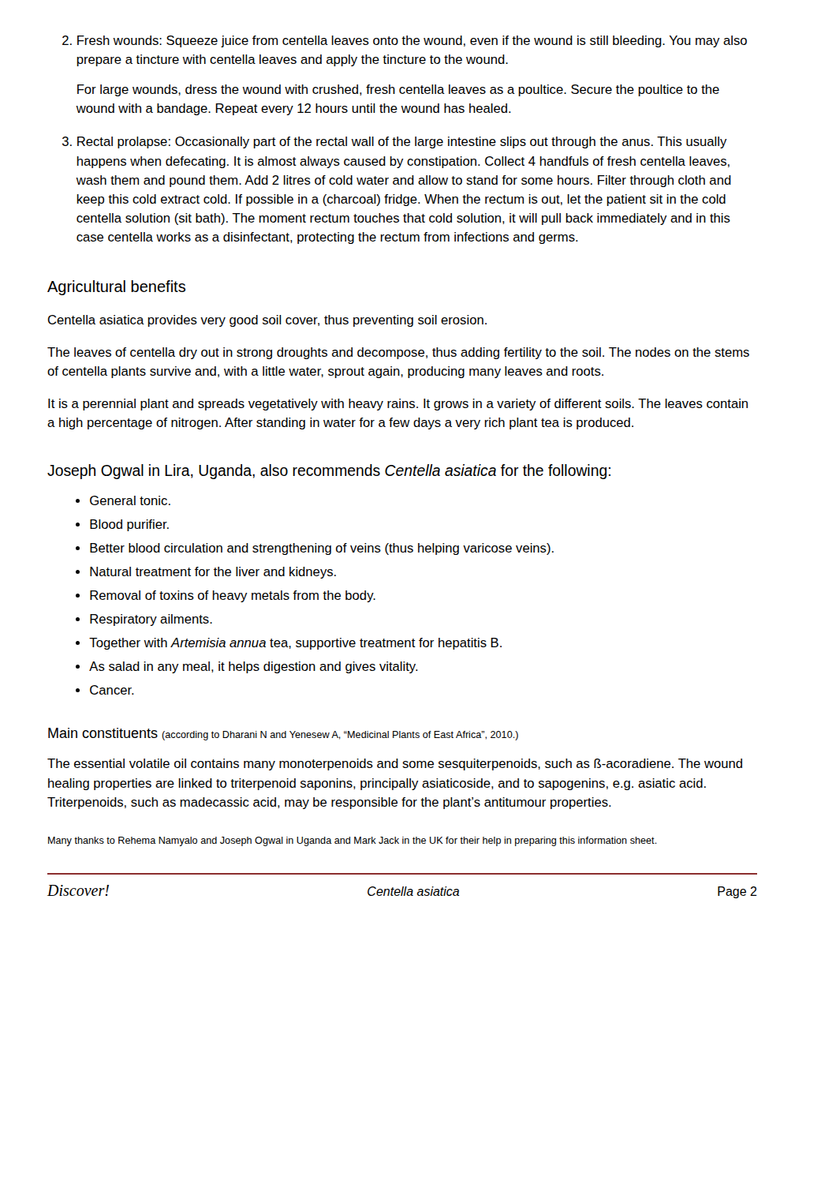Fresh wounds: Squeeze juice from centella leaves onto the wound, even if the wound is still bleeding. You may also prepare a tincture with centella leaves and apply the tincture to the wound.
For large wounds, dress the wound with crushed, fresh centella leaves as a poultice. Secure the poultice to the wound with a bandage. Repeat every 12 hours until the wound has healed.
Rectal prolapse: Occasionally part of the rectal wall of the large intestine slips out through the anus. This usually happens when defecating. It is almost always caused by constipation. Collect 4 handfuls of fresh centella leaves, wash them and pound them. Add 2 litres of cold water and allow to stand for some hours. Filter through cloth and keep this cold extract cold. If possible in a (charcoal) fridge. When the rectum is out, let the patient sit in the cold centella solution (sit bath). The moment rectum touches that cold solution, it will pull back immediately and in this case centella works as a disinfectant, protecting the rectum from infections and germs.
Agricultural benefits
Centella asiatica provides very good soil cover, thus preventing soil erosion.
The leaves of centella dry out in strong droughts and decompose, thus adding fertility to the soil. The nodes on the stems of centella plants survive and, with a little water, sprout again, producing many leaves and roots.
It is a perennial plant and spreads vegetatively with heavy rains. It grows in a variety of different soils. The leaves contain a high percentage of nitrogen. After standing in water for a few days a very rich plant tea is produced.
Joseph Ogwal in Lira, Uganda, also recommends Centella asiatica for the following:
General tonic.
Blood purifier.
Better blood circulation and strengthening of veins (thus helping varicose veins).
Natural treatment for the liver and kidneys.
Removal of toxins of heavy metals from the body.
Respiratory ailments.
Together with Artemisia annua tea, supportive treatment for hepatitis B.
As salad in any meal, it helps digestion and gives vitality.
Cancer.
Main constituents (according to Dharani N and Yenesew A, “Medicinal Plants of East Africa”, 2010.)
The essential volatile oil contains many monoterpenoids and some sesquiterpenoids, such as ß-acoradiene. The wound healing properties are linked to triterpenoid saponins, principally asiaticoside, and to sapogenins, e.g. asiatic acid. Triterpenoids, such as madecassic acid, may be responsible for the plant’s antitumour properties.
Many thanks to Rehema Namyalo and Joseph Ogwal in Uganda and Mark Jack in the UK for their help in preparing this information sheet.
Discover! Centella asiatica Page 2